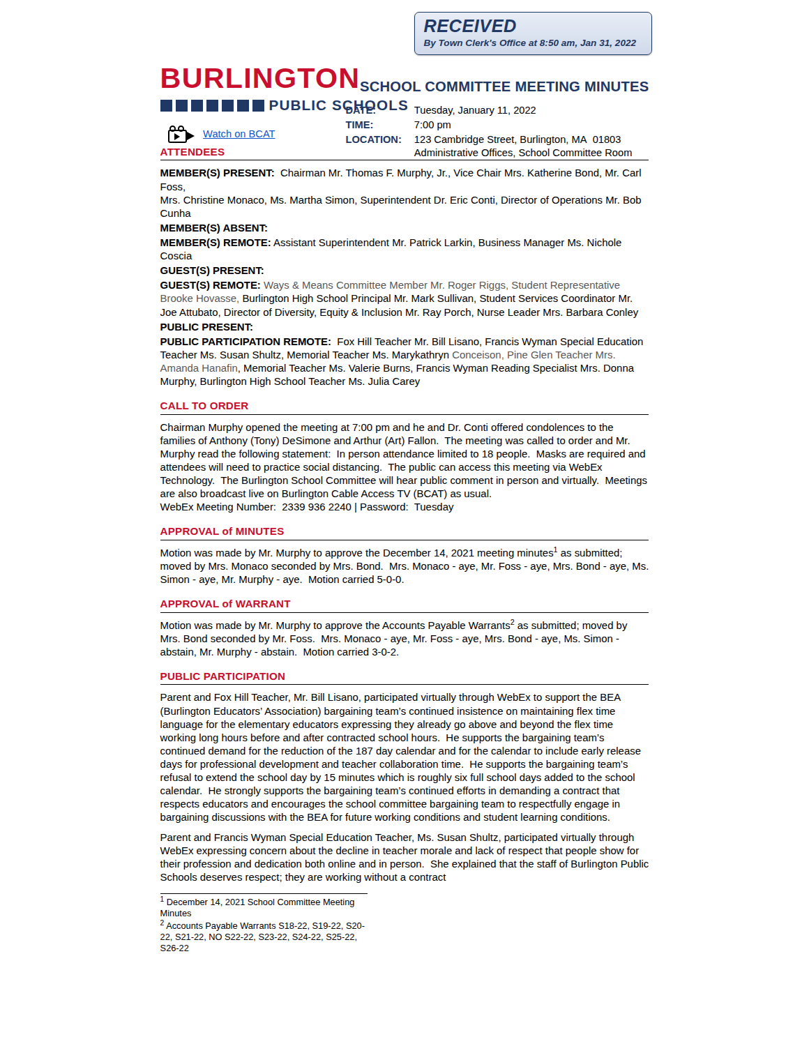RECEIVED
By Town Clerk's Office at 8:50 am, Jan 31, 2022
BURLINGTON
PUBLIC SCHOOLS
Watch on BCAT
SCHOOL COMMITTEE MEETING MINUTES
| DATE: | Tuesday, January 11, 2022 |
| TIME: | 7:00 pm |
| LOCATION: | 123 Cambridge Street, Burlington, MA 01803 Administrative Offices, School Committee Room |
ATTENDEES
MEMBER(S) PRESENT: Chairman Mr. Thomas F. Murphy, Jr., Vice Chair Mrs. Katherine Bond, Mr. Carl Foss,
Mrs. Christine Monaco, Ms. Martha Simon, Superintendent Dr. Eric Conti, Director of Operations Mr. Bob Cunha
MEMBER(S) ABSENT:
MEMBER(S) REMOTE: Assistant Superintendent Mr. Patrick Larkin, Business Manager Ms. Nichole Coscia
GUEST(S) PRESENT:
GUEST(S) REMOTE: Ways & Means Committee Member Mr. Roger Riggs, Student Representative Brooke Hovasse, Burlington High School Principal Mr. Mark Sullivan, Student Services Coordinator Mr. Joe Attubato, Director of Diversity, Equity & Inclusion Mr. Ray Porch, Nurse Leader Mrs. Barbara Conley
PUBLIC PRESENT:
PUBLIC PARTICIPATION REMOTE: Fox Hill Teacher Mr. Bill Lisano, Francis Wyman Special Education Teacher Ms. Susan Shultz, Memorial Teacher Ms. Marykathryn Conceison, Pine Glen Teacher Mrs. Amanda Hanafin, Memorial Teacher Ms. Valerie Burns, Francis Wyman Reading Specialist Mrs. Donna Murphy, Burlington High School Teacher Ms. Julia Carey
CALL TO ORDER
Chairman Murphy opened the meeting at 7:00 pm and he and Dr. Conti offered condolences to the families of Anthony (Tony) DeSimone and Arthur (Art) Fallon. The meeting was called to order and Mr. Murphy read the following statement: In person attendance limited to 18 people. Masks are required and attendees will need to practice social distancing. The public can access this meeting via WebEx Technology. The Burlington School Committee will hear public comment in person and virtually. Meetings are also broadcast live on Burlington Cable Access TV (BCAT) as usual.
WebEx Meeting Number: 2339 936 2240 | Password: Tuesday
APPROVAL of MINUTES
Motion was made by Mr. Murphy to approve the December 14, 2021 meeting minutes1 as submitted; moved by Mrs. Monaco seconded by Mrs. Bond. Mrs. Monaco - aye, Mr. Foss - aye, Mrs. Bond - aye, Ms. Simon - aye, Mr. Murphy - aye. Motion carried 5-0-0.
APPROVAL of WARRANT
Motion was made by Mr. Murphy to approve the Accounts Payable Warrants2 as submitted; moved by Mrs. Bond seconded by Mr. Foss. Mrs. Monaco - aye, Mr. Foss - aye, Mrs. Bond - aye, Ms. Simon - abstain, Mr. Murphy - abstain. Motion carried 3-0-2.
PUBLIC PARTICIPATION
Parent and Fox Hill Teacher, Mr. Bill Lisano, participated virtually through WebEx to support the BEA (Burlington Educators’ Association) bargaining team’s continued insistence on maintaining flex time language for the elementary educators expressing they already go above and beyond the flex time working long hours before and after contracted school hours. He supports the bargaining team’s continued demand for the reduction of the 187 day calendar and for the calendar to include early release days for professional development and teacher collaboration time. He supports the bargaining team’s refusal to extend the school day by 15 minutes which is roughly six full school days added to the school calendar. He strongly supports the bargaining team’s continued efforts in demanding a contract that respects educators and encourages the school committee bargaining team to respectfully engage in bargaining discussions with the BEA for future working conditions and student learning conditions.
Parent and Francis Wyman Special Education Teacher, Ms. Susan Shultz, participated virtually through WebEx expressing concern about the decline in teacher morale and lack of respect that people show for their profession and dedication both online and in person. She explained that the staff of Burlington Public Schools deserves respect; they are working without a contract
1 December 14, 2021 School Committee Meeting Minutes
2 Accounts Payable Warrants S18-22, S19-22, S20-22, S21-22, NO S22-22, S23-22, S24-22, S25-22, S26-22